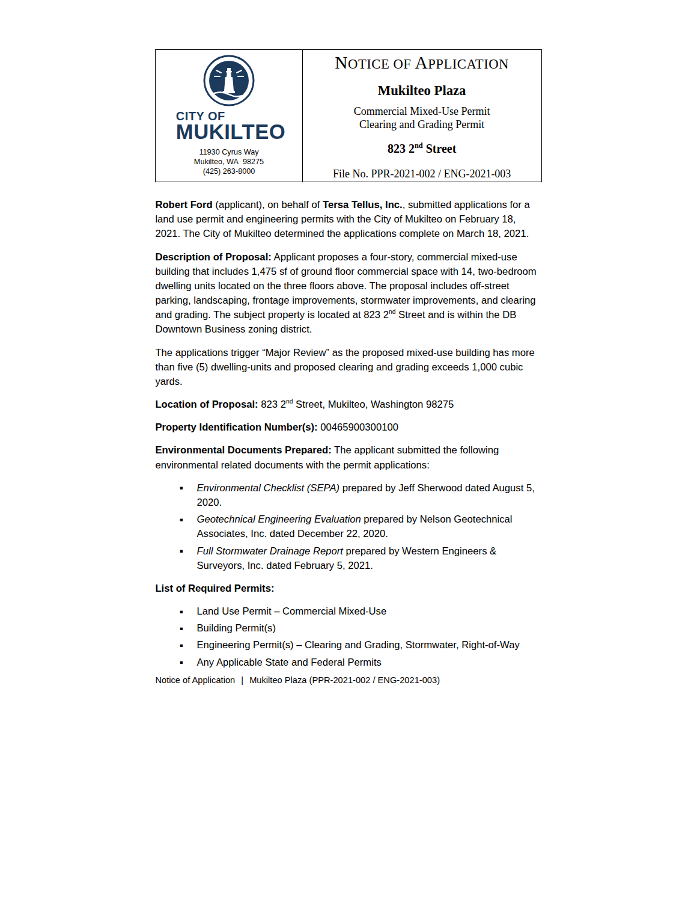| CITY OF MUKILTEO 11930 Cyrus Way Mukilteo, WA 98275 (425) 263-8000 | N OTICE OF A PPLICATION Mukilteo Plaza Commercial Mixed-Use Permit Clearing and Grading Permit 823 2 nd Street File No. PPR-2021-002 / ENG-2021-003 |
Robert Ford (applicant), on behalf of Tersa Tellus, Inc., submitted applications for a land use permit and engineering permits with the City of Mukilteo on February 18, 2021. The City of Mukilteo determined the applications complete on March 18, 2021.
Description of Proposal: Applicant proposes a four-story, commercial mixed-use building that includes 1,475 sf of ground floor commercial space with 14, two-bedroom dwelling units located on the three floors above. The proposal includes off-street parking, landscaping, frontage improvements, stormwater improvements, and clearing and grading. The subject property is located at 823 2nd Street and is within the DB Downtown Business zoning district.
The applications trigger “Major Review” as the proposed mixed-use building has more than five (5) dwelling-units and proposed clearing and grading exceeds 1,000 cubic yards.
Location of Proposal: 823 2nd Street, Mukilteo, Washington 98275
Property Identification Number(s): 00465900300100
Environmental Documents Prepared: The applicant submitted the following environmental related documents with the permit applications:
Environmental Checklist (SEPA) prepared by Jeff Sherwood dated August 5, 2020.
Geotechnical Engineering Evaluation prepared by Nelson Geotechnical Associates, Inc. dated December 22, 2020.
Full Stormwater Drainage Report prepared by Western Engineers & Surveyors, Inc. dated February 5, 2021.
List of Required Permits:
Land Use Permit – Commercial Mixed-Use
Building Permit(s)
Engineering Permit(s) – Clearing and Grading, Stormwater, Right-of-Way
Any Applicable State and Federal Permits
Notice of Application | Mukilteo Plaza (PPR-2021-002 / ENG-2021-003)